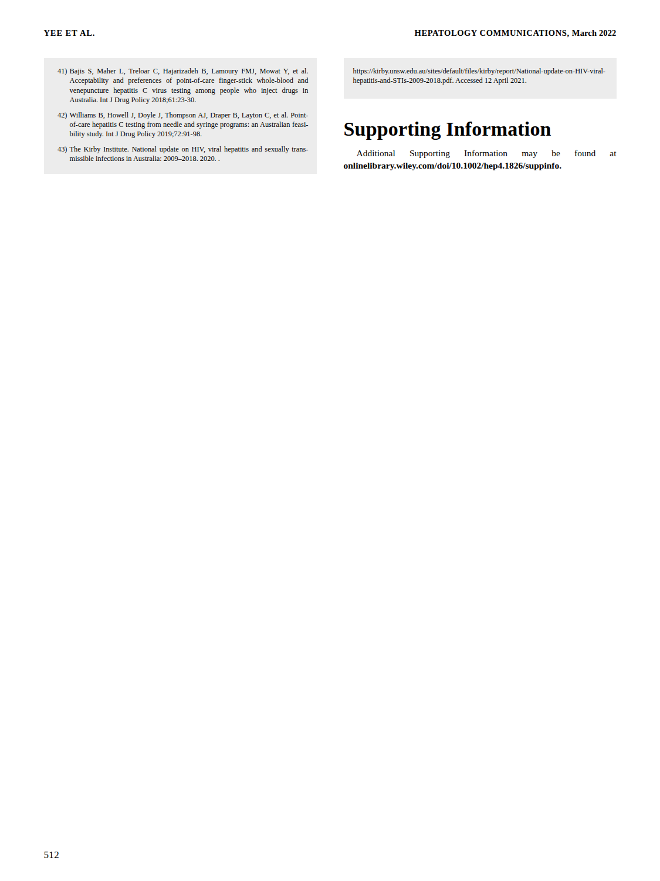Yee et al.
Hepatology Communications, March 2022
41) Bajis S, Maher L, Treloar C, Hajarizadeh B, Lamoury FMJ, Mowat Y, et al. Acceptability and preferences of point-of-care finger-stick whole-blood and venepuncture hepatitis C virus testing among people who inject drugs in Australia. Int J Drug Policy 2018;61:23-30.
42) Williams B, Howell J, Doyle J, Thompson AJ, Draper B, Layton C, et al. Point-of-care hepatitis C testing from needle and syringe programs: an Australian feasibility study. Int J Drug Policy 2019;72:91-98.
43) The Kirby Institute. National update on HIV, viral hepatitis and sexually transmissible infections in Australia: 2009–2018. 2020. .
https://kirby.unsw.edu.au/sites/default/files/kirby/report/National-update-on-HIV-viral-hepatitis-and-STIs-2009-2018.pdf. Accessed 12 April 2021.
Supporting Information
Additional Supporting Information may be found at onlinelibrary.wiley.com/doi/10.1002/hep4.1826/suppinfo.
512